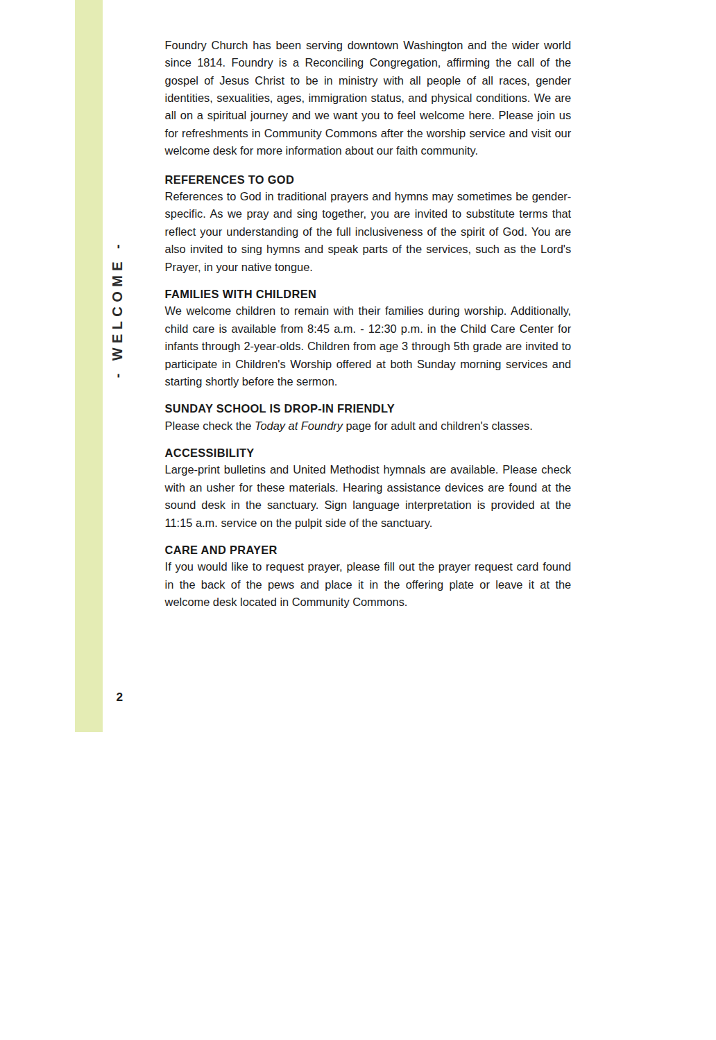- WELCOME -
Foundry Church has been serving downtown Washington and the wider world since 1814. Foundry is a Reconciling Congregation, affirming the call of the gospel of Jesus Christ to be in ministry with all people of all races, gender identities, sexualities, ages, immigration status, and physical conditions. We are all on a spiritual journey and we want you to feel welcome here. Please join us for refreshments in Community Commons after the worship service and visit our welcome desk for more information about our faith community.
References to God
References to God in traditional prayers and hymns may sometimes be gender-specific. As we pray and sing together, you are invited to substitute terms that reflect your understanding of the full inclusiveness of the spirit of God. You are also invited to sing hymns and speak parts of the services, such as the Lord's Prayer, in your native tongue.
Families with Children
We welcome children to remain with their families during worship. Additionally, child care is available from 8:45 a.m. - 12:30 p.m. in the Child Care Center for infants through 2-year-olds. Children from age 3 through 5th grade are invited to participate in Children's Worship offered at both Sunday morning services and starting shortly before the sermon.
Sunday School is Drop-In Friendly
Please check the Today at Foundry page for adult and children's classes.
Accessibility
Large-print bulletins and United Methodist hymnals are available. Please check with an usher for these materials. Hearing assistance devices are found at the sound desk in the sanctuary. Sign language interpretation is provided at the 11:15 a.m. service on the pulpit side of the sanctuary.
Care and Prayer
If you would like to request prayer, please fill out the prayer request card found in the back of the pews and place it in the offering plate or leave it at the welcome desk located in Community Commons.
2